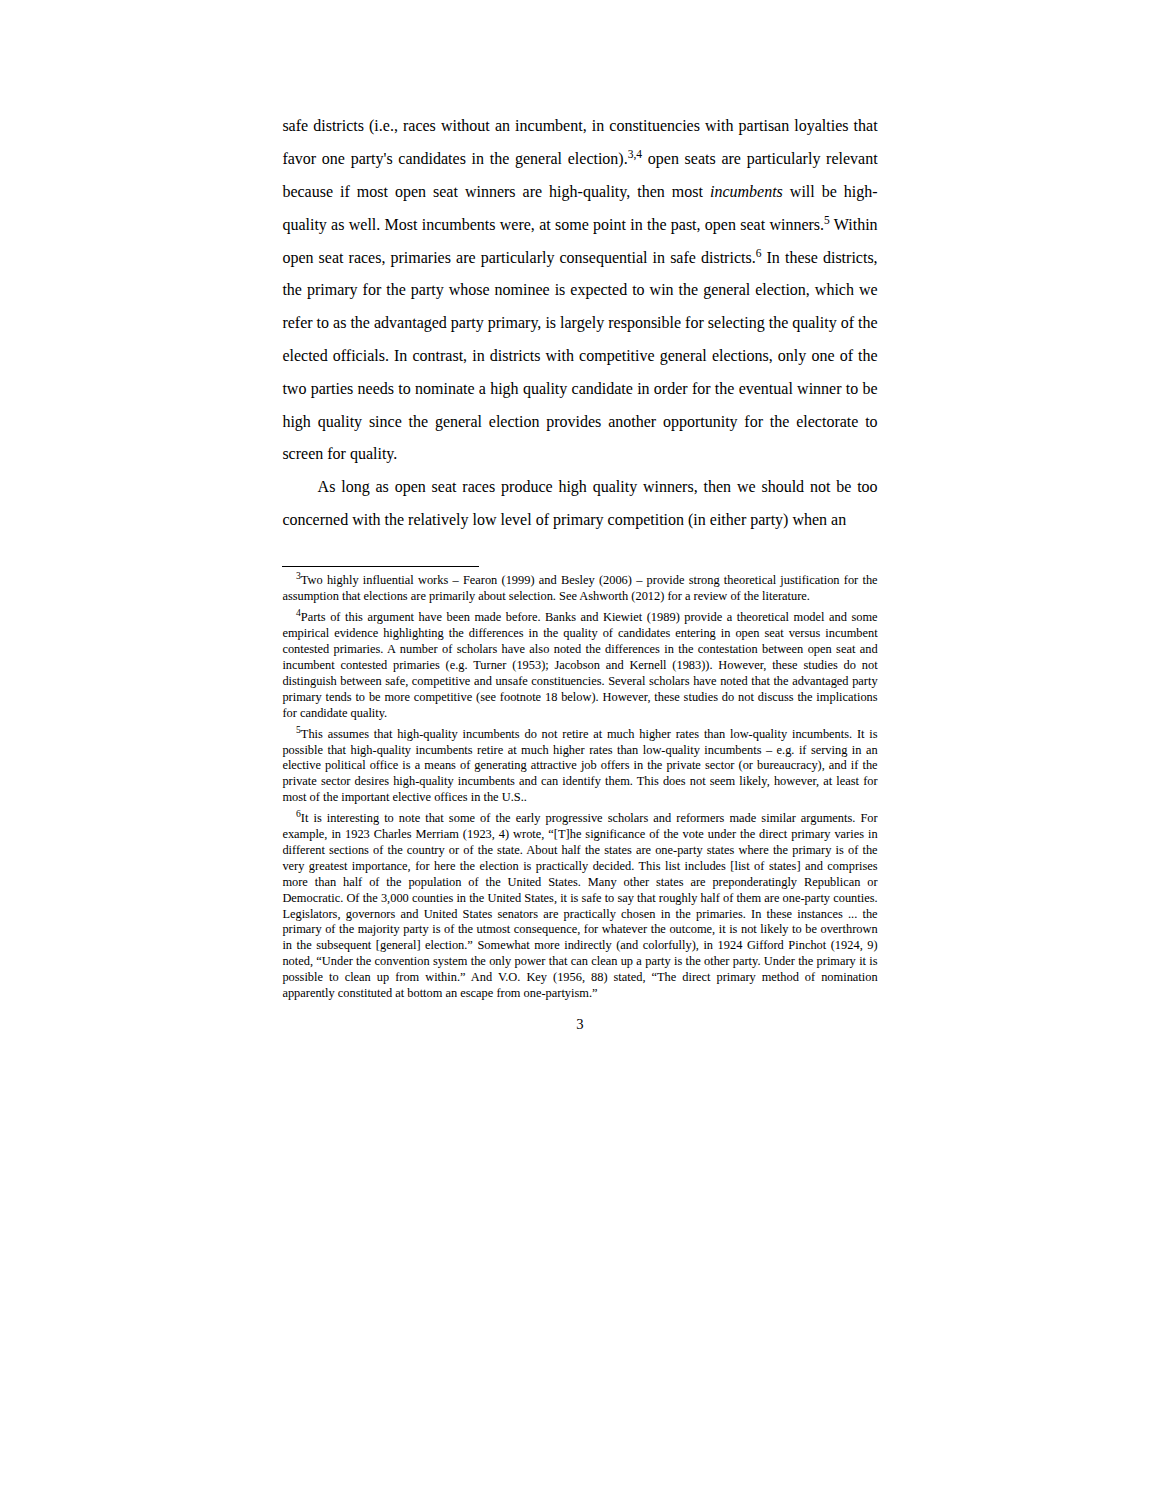safe districts (i.e., races without an incumbent, in constituencies with partisan loyalties that favor one party's candidates in the general election).3,4 open seats are particularly relevant because if most open seat winners are high-quality, then most incumbents will be high-quality as well. Most incumbents were, at some point in the past, open seat winners.5 Within open seat races, primaries are particularly consequential in safe districts.6 In these districts, the primary for the party whose nominee is expected to win the general election, which we refer to as the advantaged party primary, is largely responsible for selecting the quality of the elected officials. In contrast, in districts with competitive general elections, only one of the two parties needs to nominate a high quality candidate in order for the eventual winner to be high quality since the general election provides another opportunity for the electorate to screen for quality.
As long as open seat races produce high quality winners, then we should not be too concerned with the relatively low level of primary competition (in either party) when an
3Two highly influential works – Fearon (1999) and Besley (2006) – provide strong theoretical justification for the assumption that elections are primarily about selection. See Ashworth (2012) for a review of the literature.
4Parts of this argument have been made before. Banks and Kiewiet (1989) provide a theoretical model and some empirical evidence highlighting the differences in the quality of candidates entering in open seat versus incumbent contested primaries. A number of scholars have also noted the differences in the contestation between open seat and incumbent contested primaries (e.g. Turner (1953); Jacobson and Kernell (1983)). However, these studies do not distinguish between safe, competitive and unsafe constituencies. Several scholars have noted that the advantaged party primary tends to be more competitive (see footnote 18 below). However, these studies do not discuss the implications for candidate quality.
5This assumes that high-quality incumbents do not retire at much higher rates than low-quality incumbents. It is possible that high-quality incumbents retire at much higher rates than low-quality incumbents – e.g. if serving in an elective political office is a means of generating attractive job offers in the private sector (or bureaucracy), and if the private sector desires high-quality incumbents and can identify them. This does not seem likely, however, at least for most of the important elective offices in the U.S..
6It is interesting to note that some of the early progressive scholars and reformers made similar arguments. For example, in 1923 Charles Merriam (1923, 4) wrote, “[T]he significance of the vote under the direct primary varies in different sections of the country or of the state. About half the states are one-party states where the primary is of the very greatest importance, for here the election is practically decided. This list includes [list of states] and comprises more than half of the population of the United States. Many other states are preponderatingly Republican or Democratic. Of the 3,000 counties in the United States, it is safe to say that roughly half of them are one-party counties. Legislators, governors and United States senators are practically chosen in the primaries. In these instances ... the primary of the majority party is of the utmost consequence, for whatever the outcome, it is not likely to be overthrown in the subsequent [general] election.” Somewhat more indirectly (and colorfully), in 1924 Gifford Pinchot (1924, 9) noted, “Under the convention system the only power that can clean up a party is the other party. Under the primary it is possible to clean up from within.” And V.O. Key (1956, 88) stated, “The direct primary method of nomination apparently constituted at bottom an escape from one-partyism.”
3